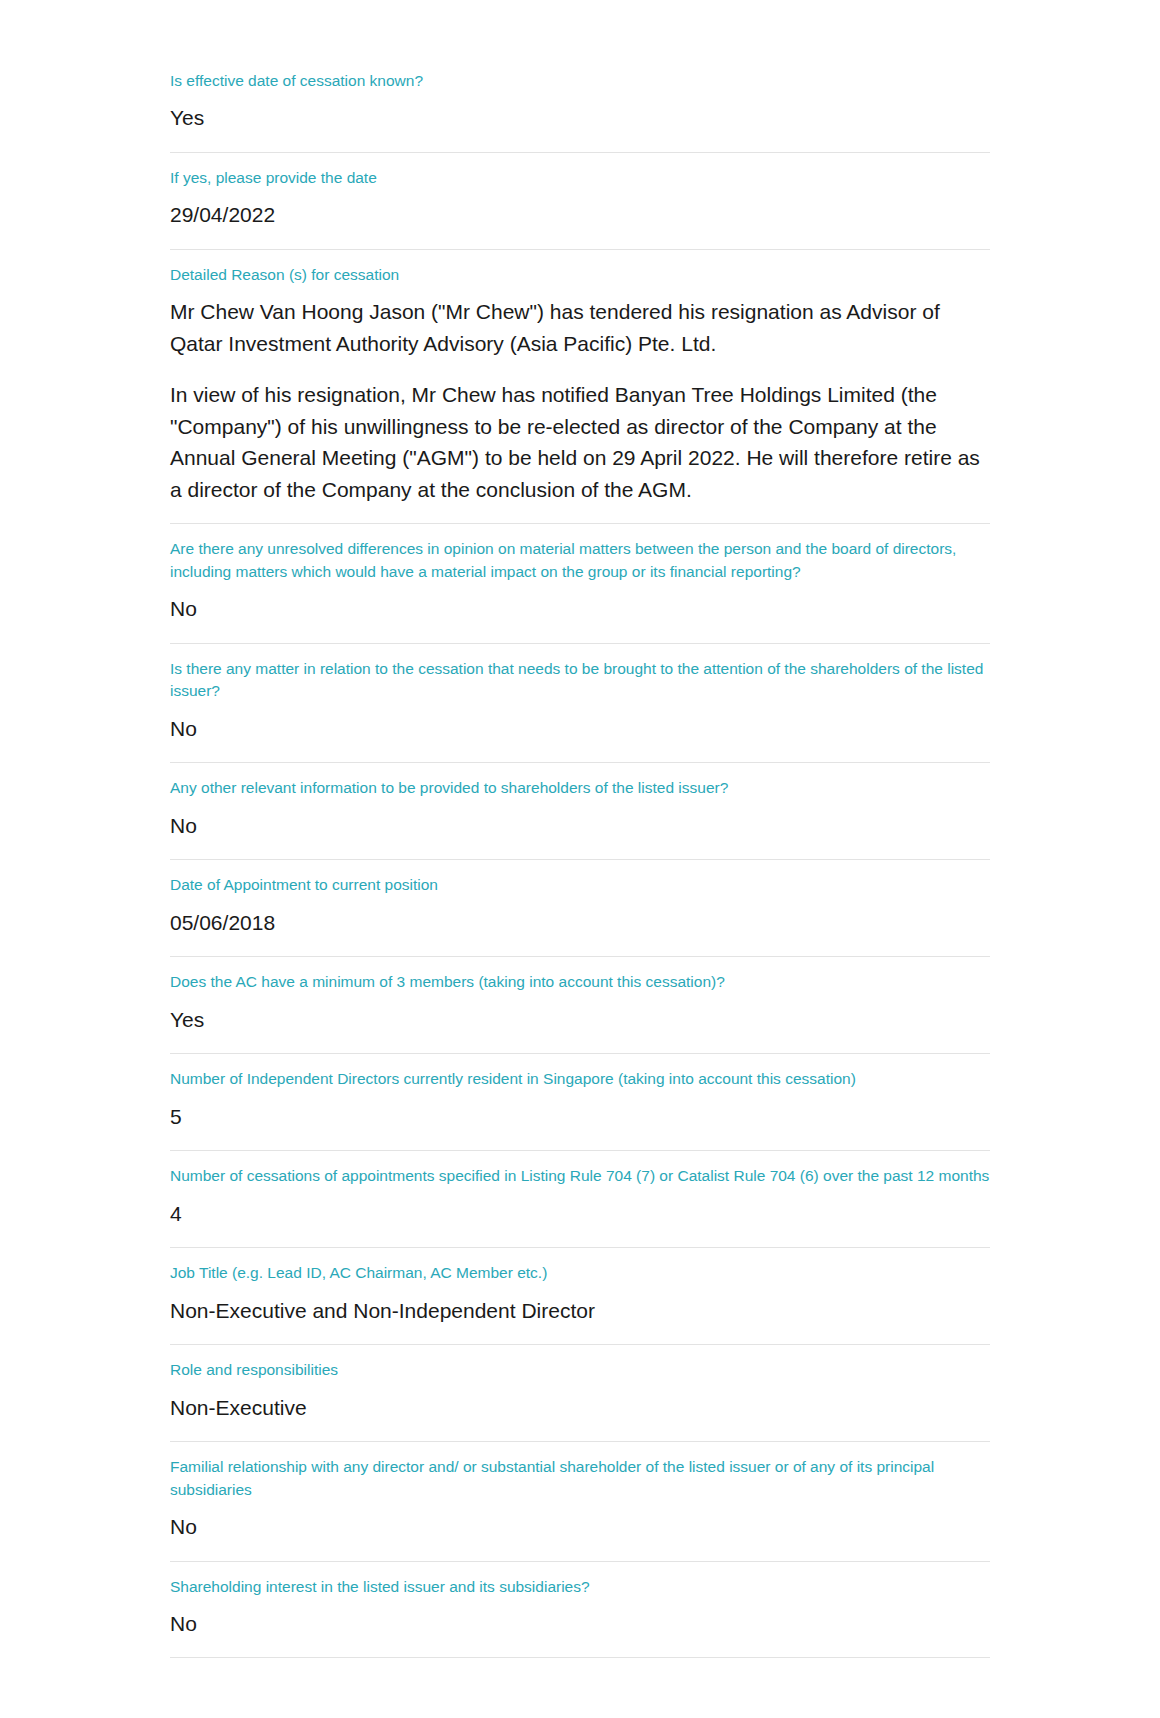Is effective date of cessation known?
Yes
If yes, please provide the date
29/04/2022
Detailed Reason (s) for cessation
Mr Chew Van Hoong Jason ("Mr Chew") has tendered his resignation as Advisor of Qatar Investment Authority Advisory (Asia Pacific) Pte. Ltd.
In view of his resignation, Mr Chew has notified Banyan Tree Holdings Limited (the "Company") of his unwillingness to be re-elected as director of the Company at the Annual General Meeting ("AGM") to be held on 29 April 2022. He will therefore retire as a director of the Company at the conclusion of the AGM.
Are there any unresolved differences in opinion on material matters between the person and the board of directors, including matters which would have a material impact on the group or its financial reporting?
No
Is there any matter in relation to the cessation that needs to be brought to the attention of the shareholders of the listed issuer?
No
Any other relevant information to be provided to shareholders of the listed issuer?
No
Date of Appointment to current position
05/06/2018
Does the AC have a minimum of 3 members (taking into account this cessation)?
Yes
Number of Independent Directors currently resident in Singapore (taking into account this cessation)
5
Number of cessations of appointments specified in Listing Rule 704 (7) or Catalist Rule 704 (6) over the past 12 months
4
Job Title (e.g. Lead ID, AC Chairman, AC Member etc.)
Non-Executive and Non-Independent Director
Role and responsibilities
Non-Executive
Familial relationship with any director and/ or substantial shareholder of the listed issuer or of any of its principal subsidiaries
No
Shareholding interest in the listed issuer and its subsidiaries?
No